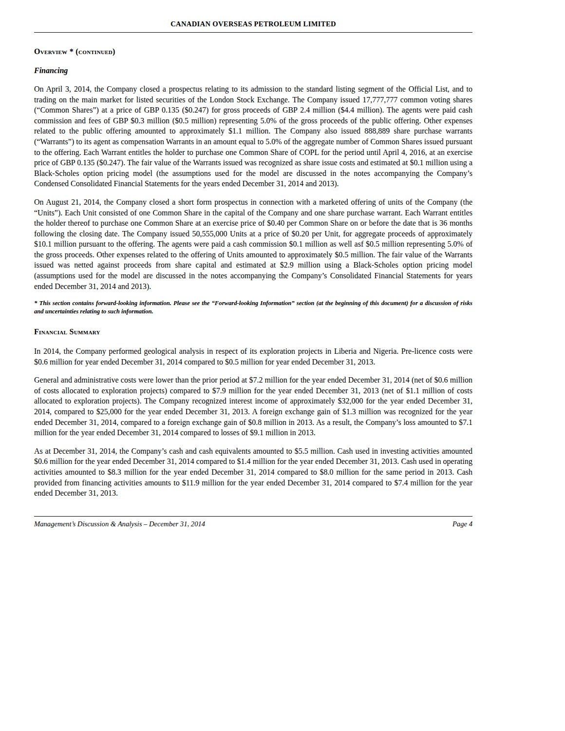CANADIAN OVERSEAS PETROLEUM LIMITED
Overview * (continued)
Financing
On April 3, 2014, the Company closed a prospectus relating to its admission to the standard listing segment of the Official List, and to trading on the main market for listed securities of the London Stock Exchange. The Company issued 17,777,777 common voting shares (“Common Shares”) at a price of GBP 0.135 ($0.247) for gross proceeds of GBP 2.4 million ($4.4 million). The agents were paid cash commission and fees of GBP $0.3 million ($0.5 million) representing 5.0% of the gross proceeds of the public offering. Other expenses related to the public offering amounted to approximately $1.1 million. The Company also issued 888,889 share purchase warrants (“Warrants”) to its agent as compensation Warrants in an amount equal to 5.0% of the aggregate number of Common Shares issued pursuant to the offering. Each Warrant entitles the holder to purchase one Common Share of COPL for the period until April 4, 2016, at an exercise price of GBP 0.135 ($0.247). The fair value of the Warrants issued was recognized as share issue costs and estimated at $0.1 million using a Black-Scholes option pricing model (the assumptions used for the model are discussed in the notes accompanying the Company’s Condensed Consolidated Financial Statements for the years ended December 31, 2014 and 2013).
On August 21, 2014, the Company closed a short form prospectus in connection with a marketed offering of units of the Company (the “Units”). Each Unit consisted of one Common Share in the capital of the Company and one share purchase warrant. Each Warrant entitles the holder thereof to purchase one Common Share at an exercise price of $0.40 per Common Share on or before the date that is 36 months following the closing date. The Company issued 50,555,000 Units at a price of $0.20 per Unit, for aggregate proceeds of approximately $10.1 million pursuant to the offering. The agents were paid a cash commission $0.1 million as well asf $0.5 million representing 5.0% of the gross proceeds. Other expenses related to the offering of Units amounted to approximately $0.5 million. The fair value of the Warrants issued was netted against proceeds from share capital and estimated at $2.9 million using a Black-Scholes option pricing model (assumptions used for the model are discussed in the notes accompanying the Company’s Consolidated Financial Statements for years ended December 31, 2014 and 2013).
* This section contains forward-looking information. Please see the “Forward-looking Information” section (at the beginning of this document) for a discussion of risks and uncertainties relating to such information.
Financial Summary
In 2014, the Company performed geological analysis in respect of its exploration projects in Liberia and Nigeria. Pre-licence costs were $0.6 million for year ended December 31, 2014 compared to $0.5 million for year ended December 31, 2013.
General and administrative costs were lower than the prior period at $7.2 million for the year ended December 31, 2014 (net of $0.6 million of costs allocated to exploration projects) compared to $7.9 million for the year ended December 31, 2013 (net of $1.1 million of costs allocated to exploration projects). The Company recognized interest income of approximately $32,000 for the year ended December 31, 2014, compared to $25,000 for the year ended December 31, 2013. A foreign exchange gain of $1.3 million was recognized for the year ended December 31, 2014, compared to a foreign exchange gain of $0.8 million in 2013. As a result, the Company’s loss amounted to $7.1 million for the year ended December 31, 2014 compared to losses of $9.1 million in 2013.
As at December 31, 2014, the Company’s cash and cash equivalents amounted to $5.5 million. Cash used in investing activities amounted $0.6 million for the year ended December 31, 2014 compared to $1.4 million for the year ended December 31, 2013. Cash used in operating activities amounted to $8.3 million for the year ended December 31, 2014 compared to $8.0 million for the same period in 2013. Cash provided from financing activities amounts to $11.9 million for the year ended December 31, 2014 compared to $7.4 million for the year ended December 31, 2013.
Management’s Discussion & Analysis – December 31, 2014 Page 4